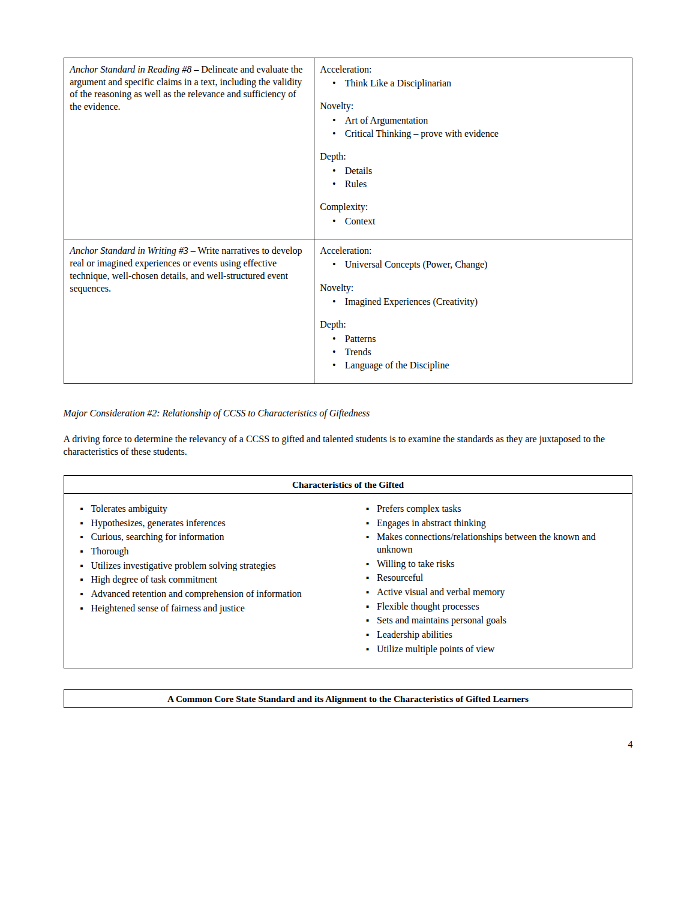| Anchor Standard in Reading #8 – Delineate and evaluate the argument and specific claims in a text, including the validity of the reasoning as well as the relevance and sufficiency of the evidence. | Acceleration: Think Like a Disciplinarian Novelty: Art of Argumentation Critical Thinking – prove with evidence Depth: Details Rules Complexity: Context |
| Anchor Standard in Writing #3 – Write narratives to develop real or imagined experiences or events using effective technique, well-chosen details, and well-structured event sequences. | Acceleration: Universal Concepts (Power, Change) Novelty: Imagined Experiences (Creativity) Depth: Patterns Trends Language of the Discipline |
Major Consideration #2: Relationship of CCSS to Characteristics of Giftedness
A driving force to determine the relevancy of a CCSS to gifted and talented students is to examine the standards as they are juxtaposed to the characteristics of these students.
| Characteristics of the Gifted |
| --- |
| Tolerates ambiguity Hypothesizes, generates inferences Curious, searching for information Thorough Utilizes investigative problem solving strategies High degree of task commitment Advanced retention and comprehension of information Heightened sense of fairness and justice Prefers complex tasks Engages in abstract thinking Makes connections/relationships between the known and unknown Willing to take risks Resourceful Active visual and verbal memory Flexible thought processes Sets and maintains personal goals Leadership abilities Utilize multiple points of view |
| A Common Core State Standard and its Alignment to the Characteristics of Gifted Learners |
| --- |
4